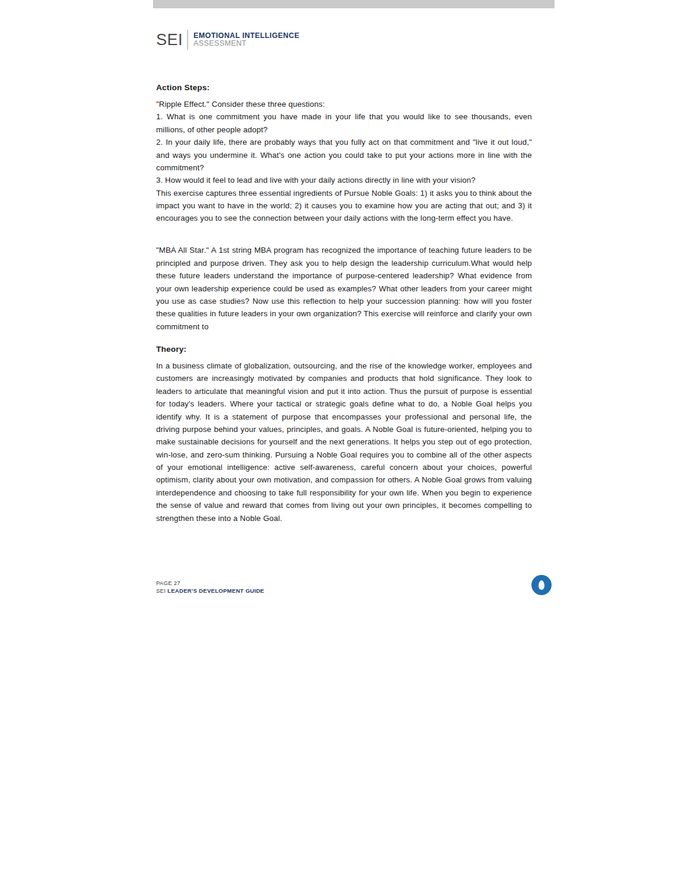SEI
EMOTIONAL INTELLIGENCE
ASSESSMENT
Action Steps:
"Ripple Effect." Consider these three questions:
1. What is one commitment you have made in your life that you would like to see thousands, even millions, of other people adopt?
2. In your daily life, there are probably ways that you fully act on that commitment and "live it out loud," and ways you undermine it. What's one action you could take to put your actions more in line with the commitment?
3. How would it feel to lead and live with your daily actions directly in line with your vision?
This exercise captures three essential ingredients of Pursue Noble Goals: 1) it asks you to think about the impact you want to have in the world; 2) it causes you to examine how you are acting that out; and 3) it encourages you to see the connection between your daily actions with the long-term effect you have.
"MBA All Star." A 1st string MBA program has recognized the importance of teaching future leaders to be principled and purpose driven. They ask you to help design the leadership curriculum.What would help these future leaders understand the importance of purpose-centered leadership? What evidence from your own leadership experience could be used as examples? What other leaders from your career might you use as case studies? Now use this reflection to help your succession planning: how will you foster these qualities in future leaders in your own organization? This exercise will reinforce and clarify your own commitment to
Theory:
In a business climate of globalization, outsourcing, and the rise of the knowledge worker, employees and customers are increasingly motivated by companies and products that hold significance. They look to leaders to articulate that meaningful vision and put it into action. Thus the pursuit of purpose is essential for today's leaders. Where your tactical or strategic goals define what to do, a Noble Goal helps you identify why. It is a statement of purpose that encompasses your professional and personal life, the driving purpose behind your values, principles, and goals. A Noble Goal is future-oriented, helping you to make sustainable decisions for yourself and the next generations. It helps you step out of ego protection, win-lose, and zero-sum thinking. Pursuing a Noble Goal requires you to combine all of the other aspects of your emotional intelligence: active self-awareness, careful concern about your choices, powerful optimism, clarity about your own motivation, and compassion for others. A Noble Goal grows from valuing interdependence and choosing to take full responsibility for your own life. When you begin to experience the sense of value and reward that comes from living out your own principles, it becomes compelling to strengthen these into a Noble Goal.
PAGE 27
SEI LEADER'S DEVELOPMENT GUIDE